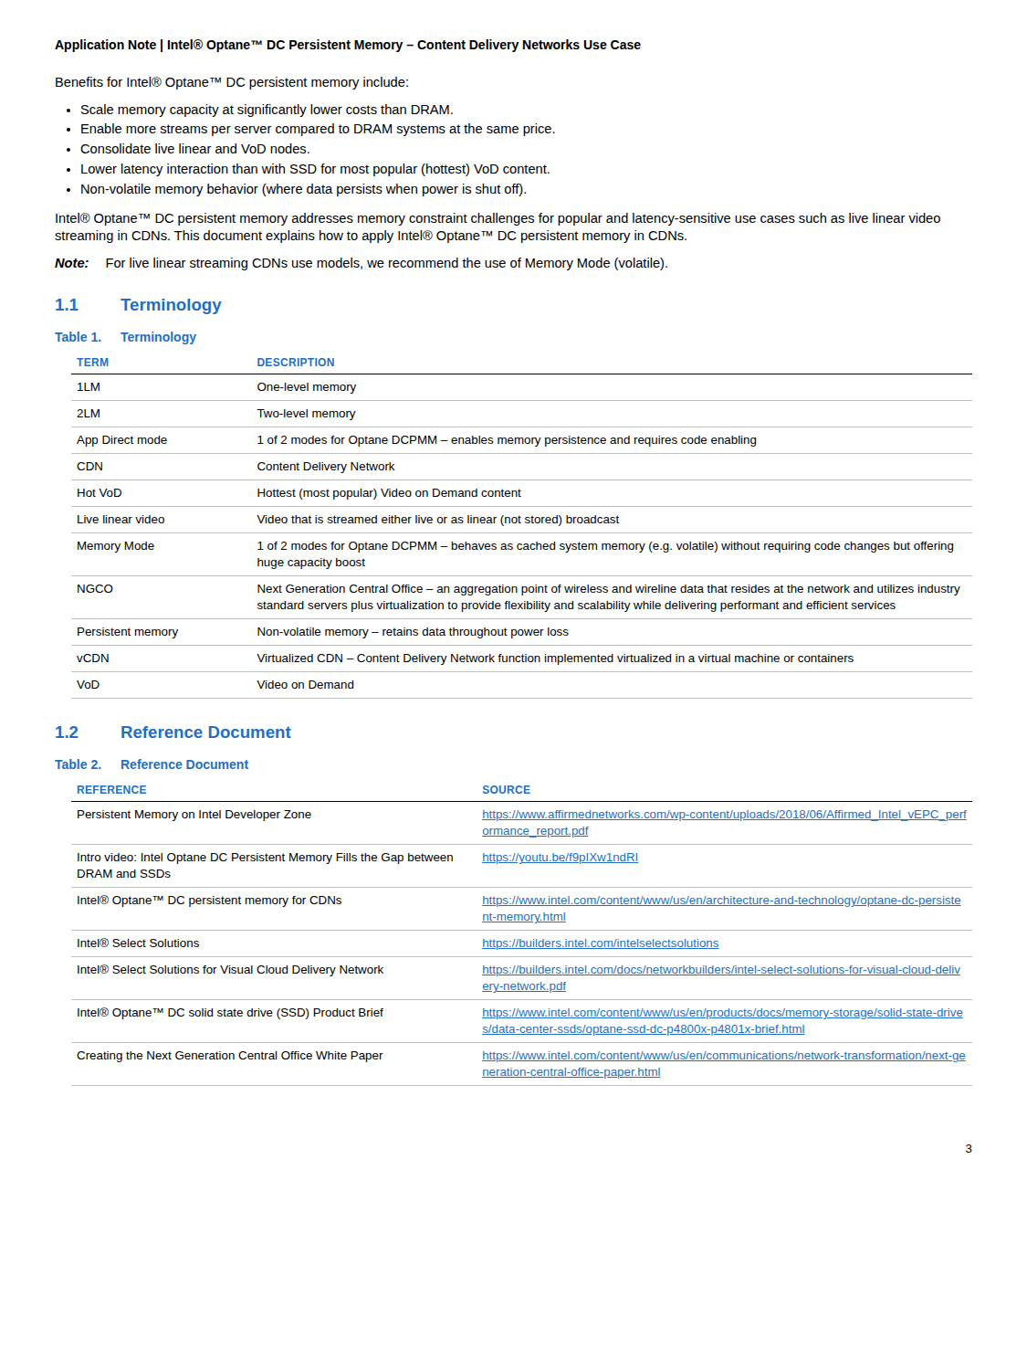Application Note | Intel® Optane™ DC Persistent Memory – Content Delivery Networks Use Case
Benefits for Intel® Optane™ DC persistent memory include:
Scale memory capacity at significantly lower costs than DRAM.
Enable more streams per server compared to DRAM systems at the same price.
Consolidate live linear and VoD nodes.
Lower latency interaction than with SSD for most popular (hottest) VoD content.
Non-volatile memory behavior (where data persists when power is shut off).
Intel® Optane™ DC persistent memory addresses memory constraint challenges for popular and latency-sensitive use cases such as live linear video streaming in CDNs. This document explains how to apply Intel® Optane™ DC persistent memory in CDNs.
Note: For live linear streaming CDNs use models, we recommend the use of Memory Mode (volatile).
1.1 Terminology
Table 1. Terminology
| TERM | DESCRIPTION |
| --- | --- |
| 1LM | One-level memory |
| 2LM | Two-level memory |
| App Direct mode | 1 of 2 modes for Optane DCPMM – enables memory persistence and requires code enabling |
| CDN | Content Delivery Network |
| Hot VoD | Hottest (most popular) Video on Demand content |
| Live linear video | Video that is streamed either live or as linear (not stored) broadcast |
| Memory Mode | 1 of 2 modes for Optane DCPMM – behaves as cached system memory (e.g. volatile) without requiring code changes but offering huge capacity boost |
| NGCO | Next Generation Central Office – an aggregation point of wireless and wireline data that resides at the network and utilizes industry standard servers plus virtualization to provide flexibility and scalability while delivering performant and efficient services |
| Persistent memory | Non-volatile memory – retains data throughout power loss |
| vCDN | Virtualized CDN – Content Delivery Network function implemented virtualized in a virtual machine or containers |
| VoD | Video on Demand |
1.2 Reference Document
Table 2. Reference Document
| REFERENCE | SOURCE |
| --- | --- |
| Persistent Memory on Intel Developer Zone | https://www.affirmednetworks.com/wp-content/uploads/2018/06/Affirmed_Intel_vEPC_performance_report.pdf |
| Intro video: Intel Optane DC Persistent Memory Fills the Gap between DRAM and SSDs | https://youtu.be/f9pIXw1ndRI |
| Intel® Optane™ DC persistent memory for CDNs | https://www.intel.com/content/www/us/en/architecture-and-technology/optane-dc-persistent-memory.html |
| Intel® Select Solutions | https://builders.intel.com/intelselectsolutions |
| Intel® Select Solutions for Visual Cloud Delivery Network | https://builders.intel.com/docs/networkbuilders/intel-select-solutions-for-visual-cloud-delivery-network.pdf |
| Intel® Optane™ DC solid state drive (SSD) Product Brief | https://www.intel.com/content/www/us/en/products/docs/memory-storage/solid-state-drives/data-center-ssds/optane-ssd-dc-p4800x-p4801x-brief.html |
| Creating the Next Generation Central Office White Paper | https://www.intel.com/content/www/us/en/communications/network-transformation/next-generation-central-office-paper.html |
3